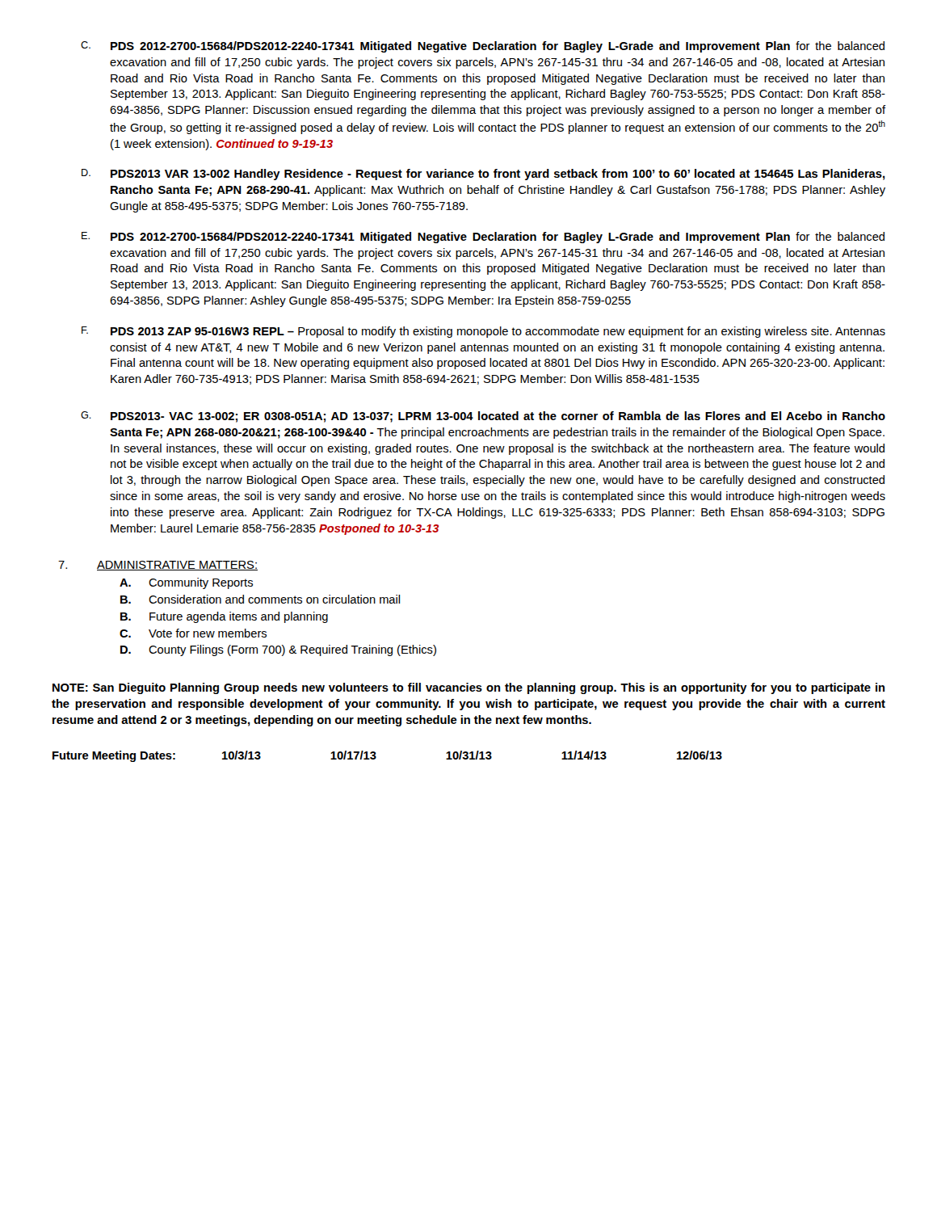C.
PDS 2012-2700-15684/PDS2012-2240-17341 Mitigated Negative Declaration for Bagley L-Grade and Improvement Plan for the balanced excavation and fill of 17,250 cubic yards. The project covers six parcels, APN’s 267-145-31 thru -34 and 267-146-05 and -08, located at Artesian Road and Rio Vista Road in Rancho Santa Fe. Comments on this proposed Mitigated Negative Declaration must be received no later than September 13, 2013. Applicant: San Dieguito Engineering representing the applicant, Richard Bagley 760-753-5525; PDS Contact: Don Kraft 858-694-3856, SDPG Planner: Discussion ensued regarding the dilemma that this project was previously assigned to a person no longer a member of the Group, so getting it re-assigned posed a delay of review. Lois will contact the PDS planner to request an extension of our comments to the 20th (1 week extension). Continued to 9-19-13
D.
PDS2013 VAR 13-002 Handley Residence - Request for variance to front yard setback from 100’ to 60’ located at 154645 Las Planideras, Rancho Santa Fe; APN 268-290-41. Applicant: Max Wuthrich on behalf of Christine Handley & Carl Gustafson 756-1788; PDS Planner: Ashley Gungle at 858-495-5375; SDPG Member: Lois Jones 760-755-7189.
E.
PDS 2012-2700-15684/PDS2012-2240-17341 Mitigated Negative Declaration for Bagley L-Grade and Improvement Plan for the balanced excavation and fill of 17,250 cubic yards. The project covers six parcels, APN’s 267-145-31 thru -34 and 267-146-05 and -08, located at Artesian Road and Rio Vista Road in Rancho Santa Fe. Comments on this proposed Mitigated Negative Declaration must be received no later than September 13, 2013. Applicant: San Dieguito Engineering representing the applicant, Richard Bagley 760-753-5525; PDS Contact: Don Kraft 858-694-3856, SDPG Planner: Ashley Gungle 858-495-5375; SDPG Member: Ira Epstein 858-759-0255
F.
PDS 2013 ZAP 95-016W3 REPL – Proposal to modify th existing monopole to accommodate new equipment for an existing wireless site. Antennas consist of 4 new AT&T, 4 new T Mobile and 6 new Verizon panel antennas mounted on an existing 31 ft monopole containing 4 existing antenna. Final antenna count will be 18. New operating equipment also proposed located at 8801 Del Dios Hwy in Escondido. APN 265-320-23-00. Applicant: Karen Adler 760-735-4913; PDS Planner: Marisa Smith 858-694-2621; SDPG Member: Don Willis 858-481-1535
G.
PDS2013- VAC 13-002; ER 0308-051A; AD 13-037; LPRM 13-004 located at the corner of Rambla de las Flores and El Acebo in Rancho Santa Fe; APN 268-080-20&21; 268-100-39&40 - The principal encroachments are pedestrian trails in the remainder of the Biological Open Space. In several instances, these will occur on existing, graded routes. One new proposal is the switchback at the northeastern area. The feature would not be visible except when actually on the trail due to the height of the Chaparral in this area. Another trail area is between the guest house lot 2 and lot 3, through the narrow Biological Open Space area. These trails, especially the new one, would have to be carefully designed and constructed since in some areas, the soil is very sandy and erosive. No horse use on the trails is contemplated since this would introduce high-nitrogen weeds into these preserve area. Applicant: Zain Rodriguez for TX-CA Holdings, LLC 619-325-6333; PDS Planner: Beth Ehsan 858-694-3103; SDPG Member: Laurel Lemarie 858-756-2835 Postponed to 10-3-13
7.
ADMINISTRATIVE MATTERS:
A. Community Reports
B. Consideration and comments on circulation mail
B. Future agenda items and planning
C. Vote for new members
D. County Filings (Form 700) & Required Training (Ethics)
NOTE: San Dieguito Planning Group needs new volunteers to fill vacancies on the planning group. This is an opportunity for you to participate in the preservation and responsible development of your community. If you wish to participate, we request you provide the chair with a current resume and attend 2 or 3 meetings, depending on our meeting schedule in the next few months.
Future Meeting Dates:
10/3/13 10/17/13 10/31/13 11/14/13 12/06/13